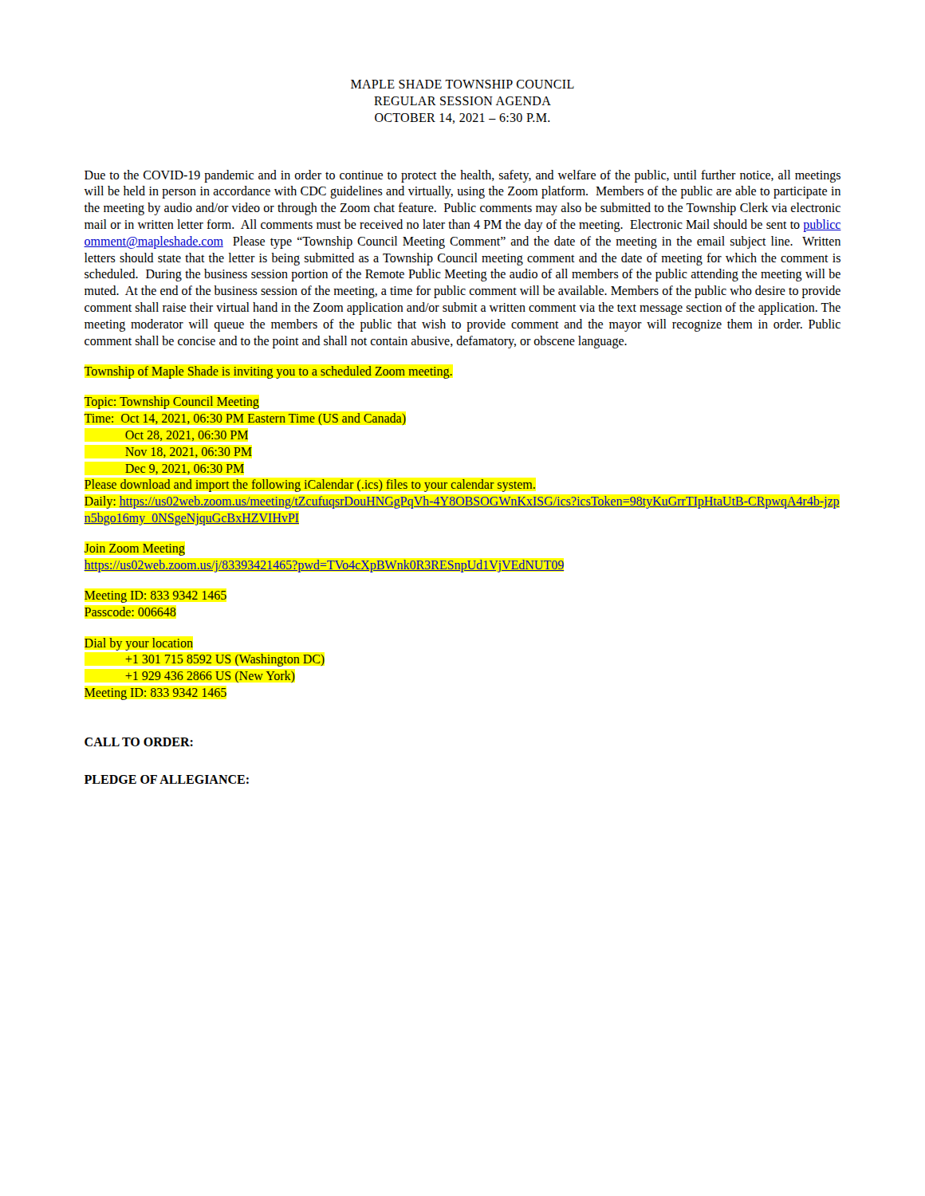MAPLE SHADE TOWNSHIP COUNCIL
REGULAR SESSION AGENDA
OCTOBER 14, 2021 – 6:30 P.M.
Due to the COVID-19 pandemic and in order to continue to protect the health, safety, and welfare of the public, until further notice, all meetings will be held in person in accordance with CDC guidelines and virtually, using the Zoom platform. Members of the public are able to participate in the meeting by audio and/or video or through the Zoom chat feature. Public comments may also be submitted to the Township Clerk via electronic mail or in written letter form. All comments must be received no later than 4 PM the day of the meeting. Electronic Mail should be sent to publiccomment@mapleshade.com Please type “Township Council Meeting Comment” and the date of the meeting in the email subject line. Written letters should state that the letter is being submitted as a Township Council meeting comment and the date of meeting for which the comment is scheduled. During the business session portion of the Remote Public Meeting the audio of all members of the public attending the meeting will be muted. At the end of the business session of the meeting, a time for public comment will be available. Members of the public who desire to provide comment shall raise their virtual hand in the Zoom application and/or submit a written comment via the text message section of the application. The meeting moderator will queue the members of the public that wish to provide comment and the mayor will recognize them in order. Public comment shall be concise and to the point and shall not contain abusive, defamatory, or obscene language.
Township of Maple Shade is inviting you to a scheduled Zoom meeting.
Topic: Township Council Meeting
Time: Oct 14, 2021, 06:30 PM Eastern Time (US and Canada)
Oct 28, 2021, 06:30 PM
Nov 18, 2021, 06:30 PM
Dec 9, 2021, 06:30 PM
Please download and import the following iCalendar (.ics) files to your calendar system.
Daily: https://us02web.zoom.us/meeting/tZcufuqsrDouHNGgPqVh-4Y8OBSOGWnKxISG/ics?icsToken=98tyKuGrrTIpHtaUtB-CRpwqA4r4b-jzpn5bgo16my_0NSgeNjquGcBxHZVIHvPI
Join Zoom Meeting
https://us02web.zoom.us/j/83393421465?pwd=TVo4cXpBWnk0R3RESnpUd1VjVEdNUT09
Meeting ID: 833 9342 1465
Passcode: 006648
Dial by your location
+1 301 715 8592 US (Washington DC)
+1 929 436 2866 US (New York)
Meeting ID: 833 9342 1465
CALL TO ORDER:
PLEDGE OF ALLEGIANCE: